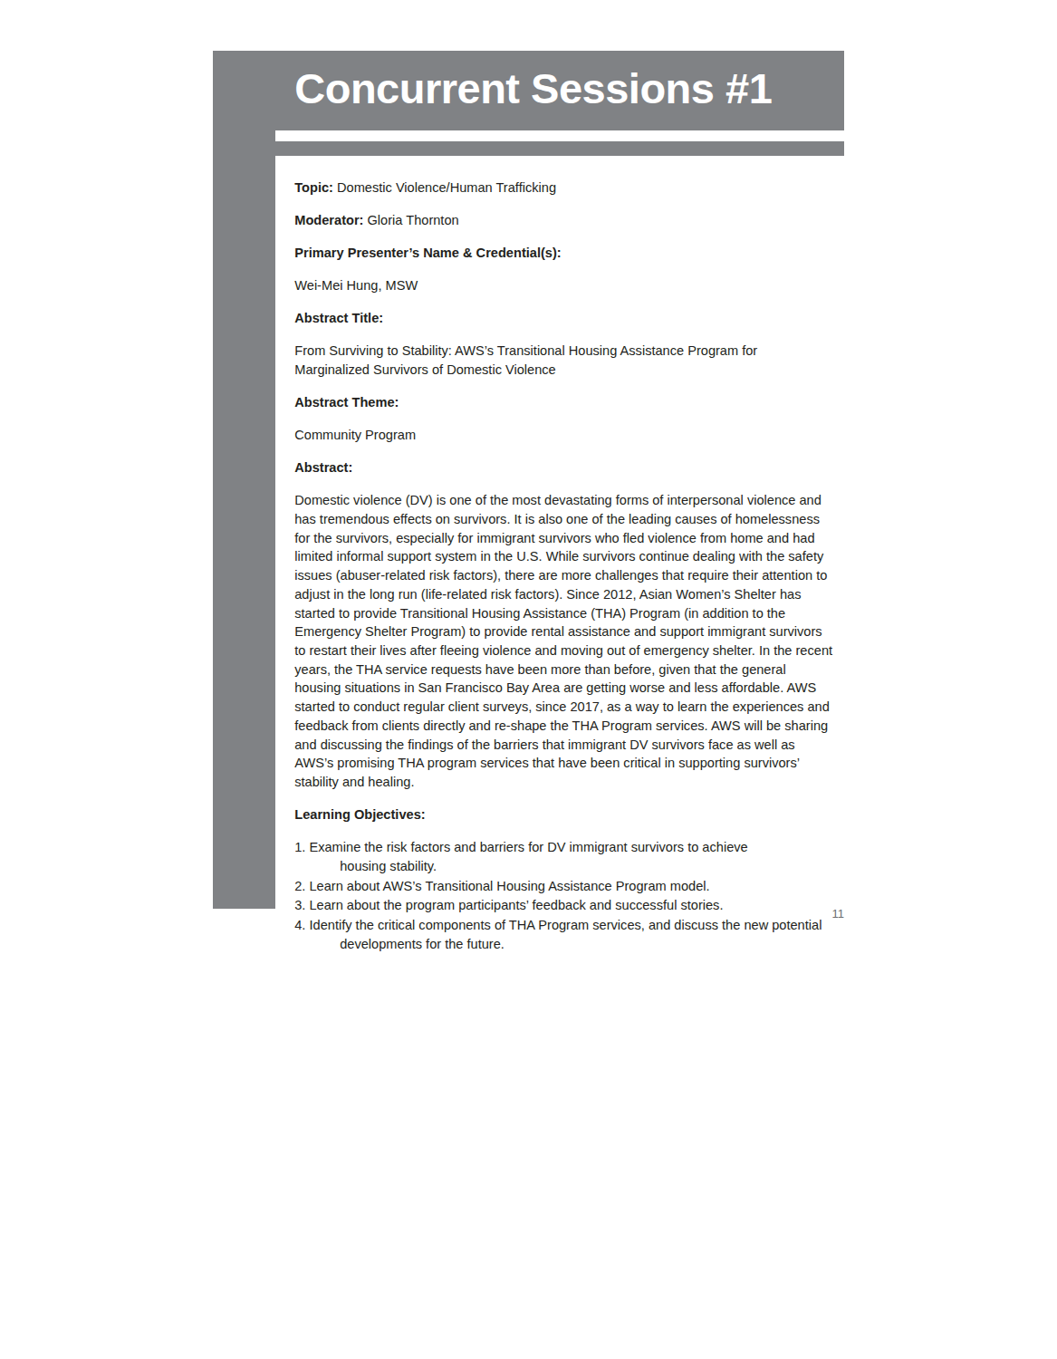Concurrent Sessions #1
Topic: Domestic Violence/Human Trafficking
Moderator: Gloria Thornton
Primary Presenter’s Name & Credential(s):
Wei-Mei Hung, MSW
Abstract Title:
From Surviving to Stability: AWS’s Transitional Housing Assistance Program for
Marginalized Survivors of Domestic Violence
Abstract Theme:
Community Program
Abstract:
Domestic violence (DV) is one of the most devastating forms of interpersonal violence and has tremendous effects on survivors. It is also one of the leading causes of homelessness for the survivors, especially for immigrant survivors who fled violence from home and had limited informal support system in the U.S. While survivors continue dealing with the safety issues (abuser-related risk factors), there are more challenges that require their attention to adjust in the long run (life-related risk factors). Since 2012, Asian Women’s Shelter has started to provide Transitional Housing Assistance (THA) Program (in addition to the Emergency Shelter Program) to provide rental assistance and support immigrant survivors to restart their lives after fleeing violence and moving out of emergency shelter. In the recent years, the THA service requests have been more than before, given that the general housing situations in San Francisco Bay Area are getting worse and less affordable. AWS started to conduct regular client surveys, since 2017, as a way to learn the experiences and feedback from clients directly and re-shape the THA Program services. AWS will be sharing and discussing the findings of the barriers that immigrant DV survivors face as well as AWS’s promising THA program services that have been critical in supporting survivors’ stability and healing.
Learning Objectives:
1. Examine the risk factors and barriers for DV immigrant survivors to achieve housing stability.
2. Learn about AWS’s Transitional Housing Assistance Program model.
3. Learn about the program participants’ feedback and successful stories.
4. Identify the critical components of THA Program services, and discuss the new potential developments for the future.
11